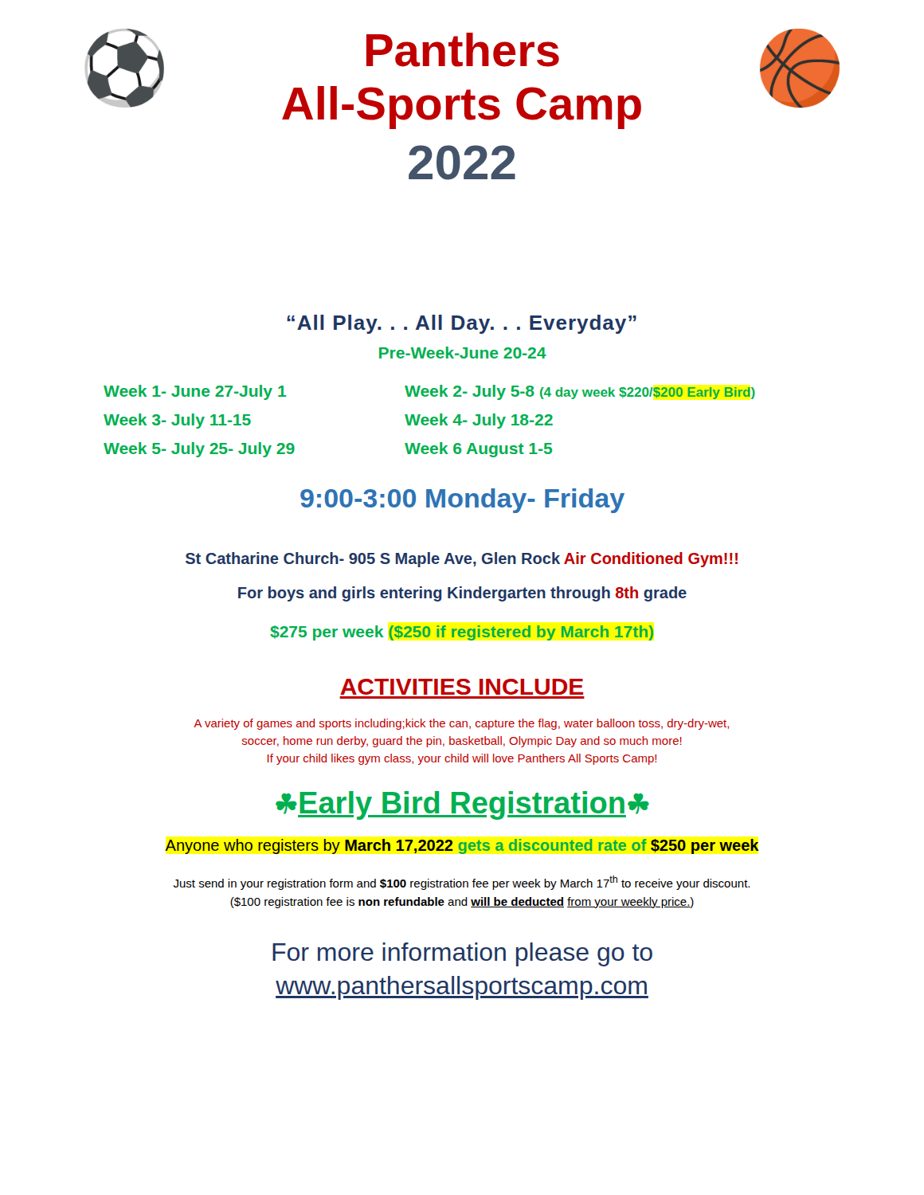⚽
🏀
Panthers
All-Sports Camp
2022
“All Play. . . All Day. . . Everyday”
Pre-Week-June 20-24
| Week 1- June 27-July 1 | Week 2- July 5-8 (4 day week $220/ $200 Early Bird ) |
| Week 3- July 11-15 | Week 4- July 18-22 |
| Week 5- July 25- July 29 | Week 6 August 1-5 |
9:00-3:00 Monday- Friday
St Catharine Church- 905 S Maple Ave, Glen Rock Air Conditioned Gym!!!
For boys and girls entering Kindergarten through 8th grade
$275 per week ($250 if registered by March 17th)
ACTIVITIES INCLUDE
A variety of games and sports including;kick the can, capture the flag, water balloon toss, dry-dry-wet,
soccer, home run derby, guard the pin, basketball, Olympic Day and so much more!
If your child likes gym class, your child will love Panthers All Sports Camp!
☘Early Bird Registration☘
Anyone who registers by March 17,2022 gets a discounted rate of $250 per week
Just send in your registration form and $100 registration fee per week by March 17th to receive your discount.
($100 registration fee is non refundable and will be deducted from your weekly price.)
For more information please go to
www.panthersallsportscamp.com